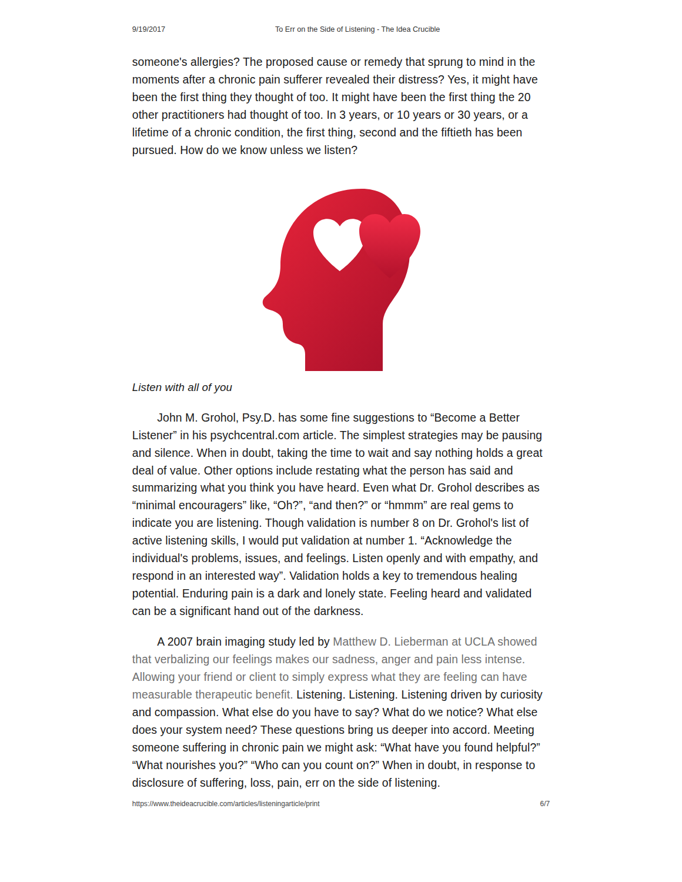9/19/2017 To Err on the Side of Listening - The Idea Crucible
someone's allergies? The proposed cause or remedy that sprung to mind in the moments after a chronic pain sufferer revealed their distress? Yes, it might have been the first thing they thought of too. It might have been the first thing the 20 other practitioners had thought of too. In 3 years, or 10 years or 30 years, or a lifetime of a chronic condition, the first thing, second and the fiftieth has been pursued. How do we know unless we listen?
Listen with all of you
John M. Grohol, Psy.D. has some fine suggestions to “Become a Better Listener” in his psychcentral.com article. The simplest strategies may be pausing and silence. When in doubt, taking the time to wait and say nothing holds a great deal of value. Other options include restating what the person has said and summarizing what you think you have heard. Even what Dr. Grohol describes as “minimal encouragers” like, “Oh?”, “and then?” or “hmmm” are real gems to indicate you are listening. Though validation is number 8 on Dr. Grohol's list of active listening skills, I would put validation at number 1. “Acknowledge the individual's problems, issues, and feelings. Listen openly and with empathy, and respond in an interested way”. Validation holds a key to tremendous healing potential. Enduring pain is a dark and lonely state. Feeling heard and validated can be a significant hand out of the darkness.
A 2007 brain imaging study led by Matthew D. Lieberman at UCLA showed that verbalizing our feelings makes our sadness, anger and pain less intense. Allowing your friend or client to simply express what they are feeling can have measurable therapeutic benefit. Listening. Listening. Listening driven by curiosity and compassion. What else do you have to say? What do we notice? What else does your system need? These questions bring us deeper into accord. Meeting someone suffering in chronic pain we might ask: “What have you found helpful?” “What nourishes you?” “Who can you count on?” When in doubt, in response to disclosure of suffering, loss, pain, err on the side of listening.
https://www.theideacrucible.com/articles/listeningarticle/print 6/7